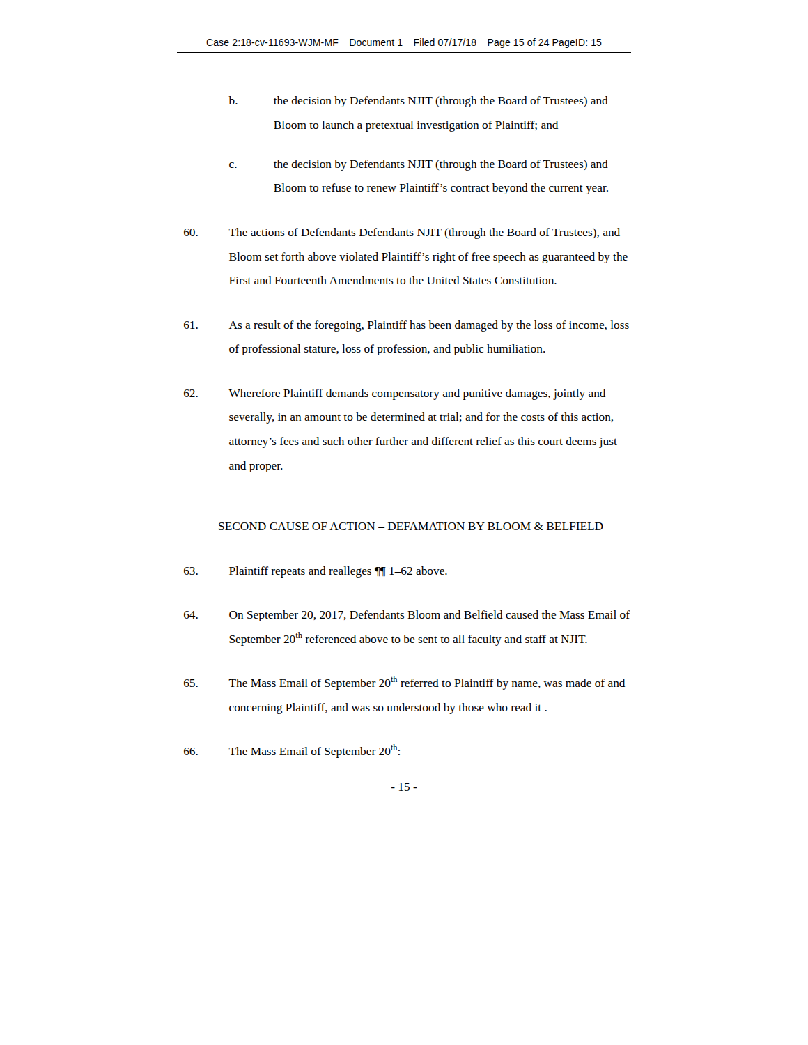Case 2:18-cv-11693-WJM-MF Document 1 Filed 07/17/18 Page 15 of 24 PageID: 15
b. the decision by Defendants NJIT (through the Board of Trustees) and Bloom to launch a pretextual investigation of Plaintiff; and
c. the decision by Defendants NJIT (through the Board of Trustees) and Bloom to refuse to renew Plaintiff’s contract beyond the current year.
60. The actions of Defendants Defendants NJIT (through the Board of Trustees), and Bloom set forth above violated Plaintiff’s right of free speech as guaranteed by the First and Fourteenth Amendments to the United States Constitution.
61. As a result of the foregoing, Plaintiff has been damaged by the loss of income, loss of professional stature, loss of profession, and public humiliation.
62. Wherefore Plaintiff demands compensatory and punitive damages, jointly and severally, in an amount to be determined at trial; and for the costs of this action, attorney’s fees and such other further and different relief as this court deems just and proper.
SECOND CAUSE OF ACTION – DEFAMATION BY BLOOM & BELFIELD
63. Plaintiff repeats and realleges ¶¶ 1–62 above.
64. On September 20, 2017, Defendants Bloom and Belfield caused the Mass Email of September 20th referenced above to be sent to all faculty and staff at NJIT.
65. The Mass Email of September 20th referred to Plaintiff by name, was made of and concerning Plaintiff, and was so understood by those who read it .
66. The Mass Email of September 20th:
- 15 -